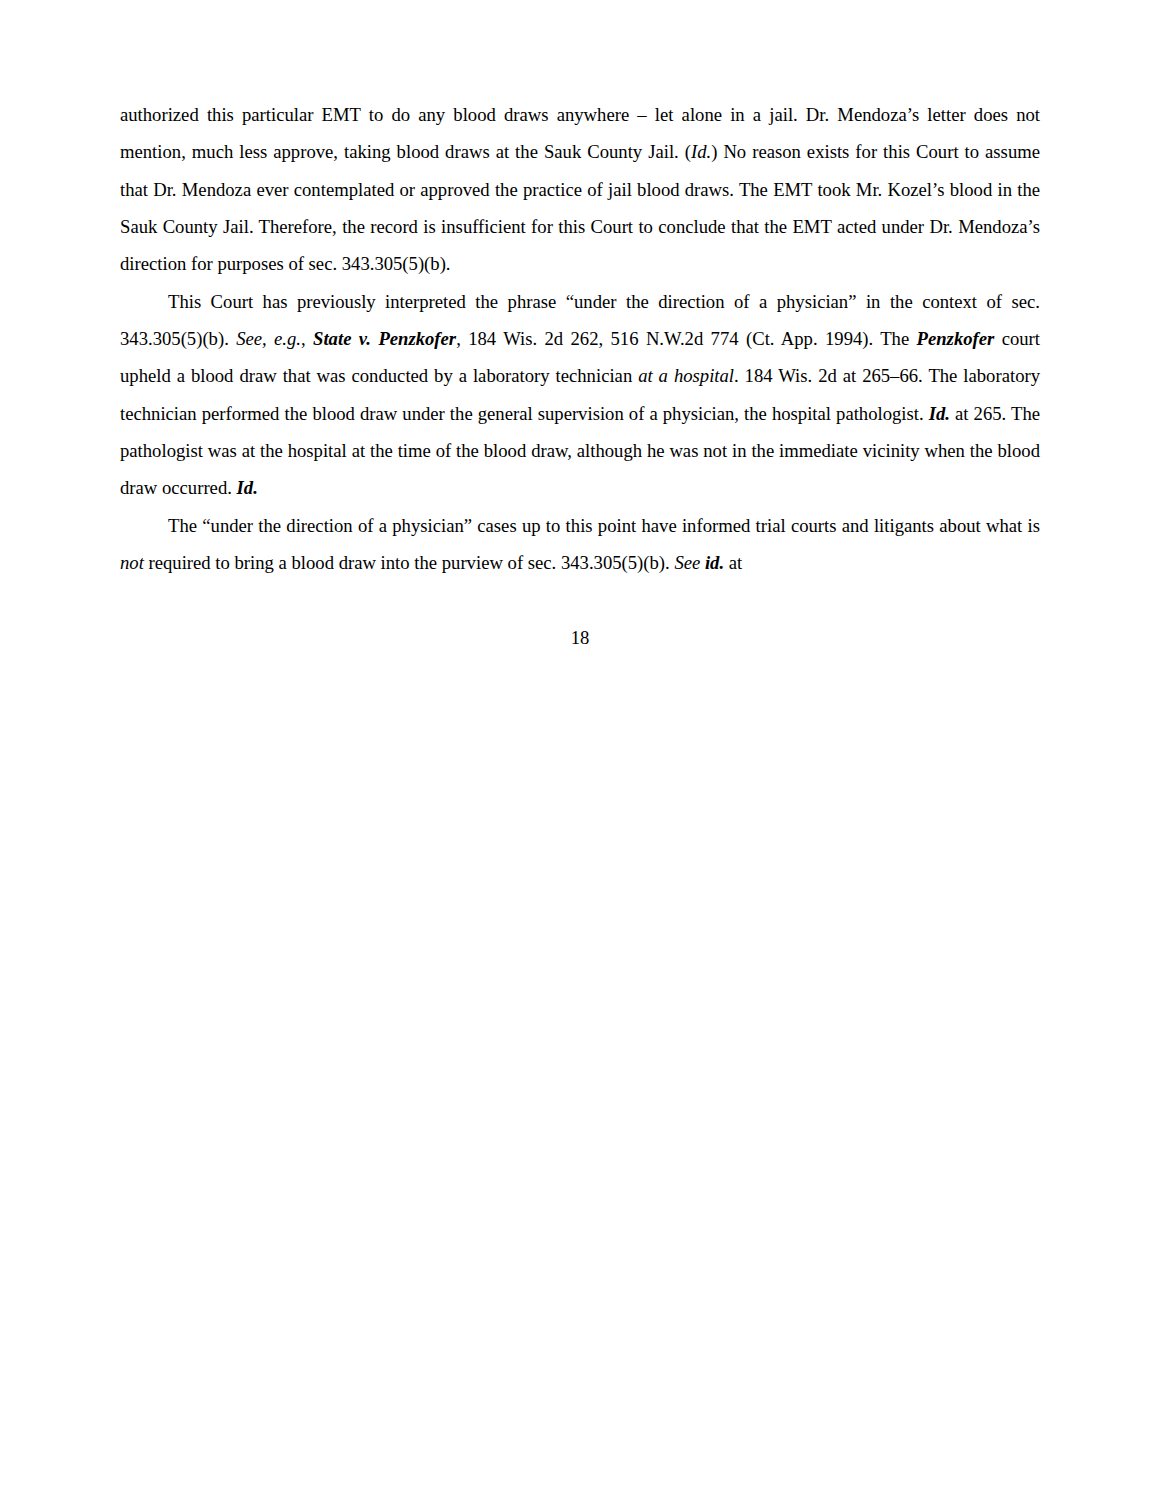authorized this particular EMT to do any blood draws anywhere – let alone in a jail. Dr. Mendoza’s letter does not mention, much less approve, taking blood draws at the Sauk County Jail. (Id.) No reason exists for this Court to assume that Dr. Mendoza ever contemplated or approved the practice of jail blood draws. The EMT took Mr. Kozel’s blood in the Sauk County Jail. Therefore, the record is insufficient for this Court to conclude that the EMT acted under Dr. Mendoza’s direction for purposes of sec. 343.305(5)(b).
This Court has previously interpreted the phrase “under the direction of a physician” in the context of sec. 343.305(5)(b). See, e.g., State v. Penzkofer, 184 Wis. 2d 262, 516 N.W.2d 774 (Ct. App. 1994). The Penzkofer court upheld a blood draw that was conducted by a laboratory technician at a hospital. 184 Wis. 2d at 265–66. The laboratory technician performed the blood draw under the general supervision of a physician, the hospital pathologist. Id. at 265. The pathologist was at the hospital at the time of the blood draw, although he was not in the immediate vicinity when the blood draw occurred. Id.
The “under the direction of a physician” cases up to this point have informed trial courts and litigants about what is not required to bring a blood draw into the purview of sec. 343.305(5)(b). See id. at
18